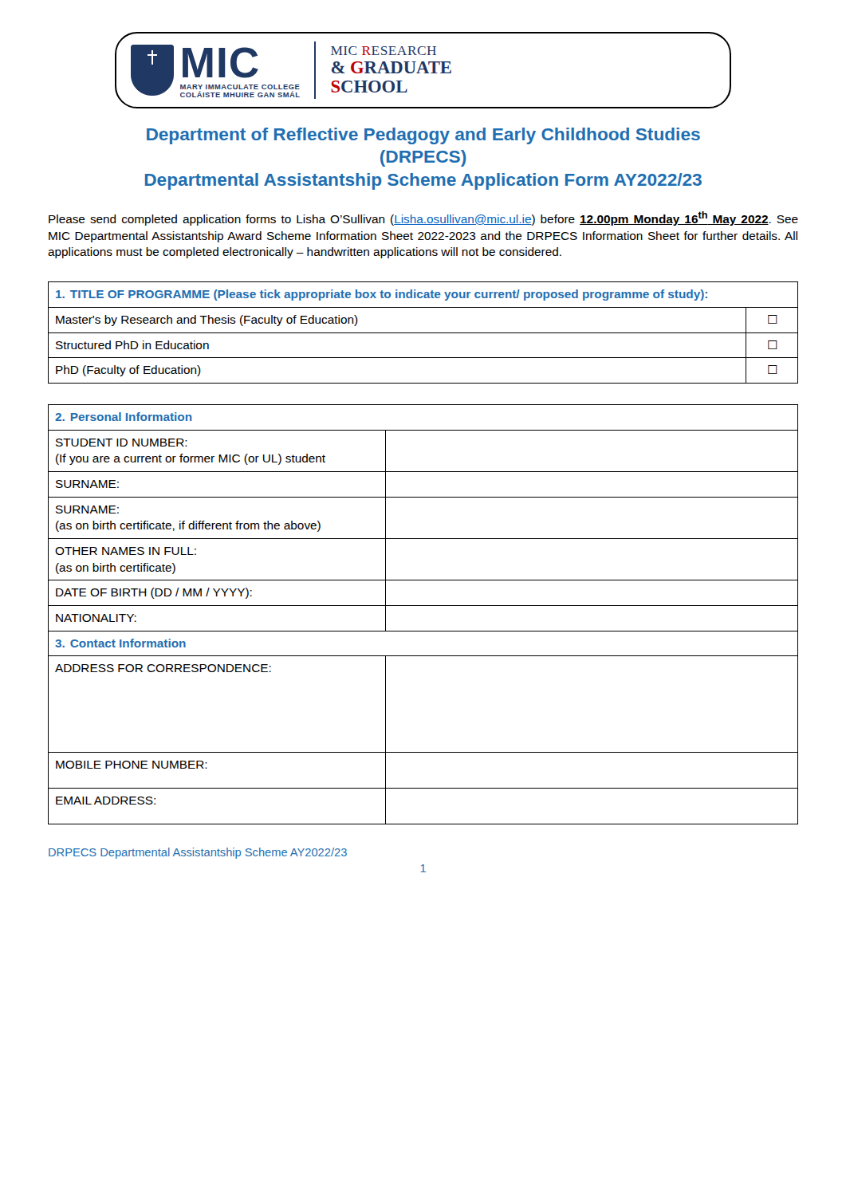MIC
MARY IMMACULATE COLLEGE
COLÁISTE MHUIRE GAN SMÁL
MIC RESEARCH
& GRADUATE
SCHOOL
Department of Reflective Pedagogy and Early Childhood Studies (DRPECS) Departmental Assistantship Scheme Application Form AY2022/23
Please send completed application forms to Lisha O’Sullivan (Lisha.osullivan@mic.ul.ie) before 12.00pm Monday 16th May 2022. See MIC Departmental Assistantship Award Scheme Information Sheet 2022-2023 and the DRPECS Information Sheet for further details. All applications must be completed electronically – handwritten applications will not be considered.
| 1. TITLE OF PROGRAMME (Please tick appropriate box to indicate your current/ proposed programme of study): |
| Master's by Research and Thesis (Faculty of Education) | ☐ |
| Structured PhD in Education | ☐ |
| PhD (Faculty of Education) | ☐ |
| 2. Personal Information |
| STUDENT ID NUMBER: (If you are a current or former MIC (or UL) student | |
| SURNAME: | |
| SURNAME: (as on birth certificate, if different from the above) | |
| OTHER NAMES IN FULL: (as on birth certificate) | |
| DATE OF BIRTH (DD / MM / YYYY): | |
| NATIONALITY: | |
| 3. Contact Information |
| ADDRESS FOR CORRESPONDENCE: | |
| MOBILE PHONE NUMBER: | |
| EMAIL ADDRESS: | |
DRPECS Departmental Assistantship Scheme AY2022/23
1